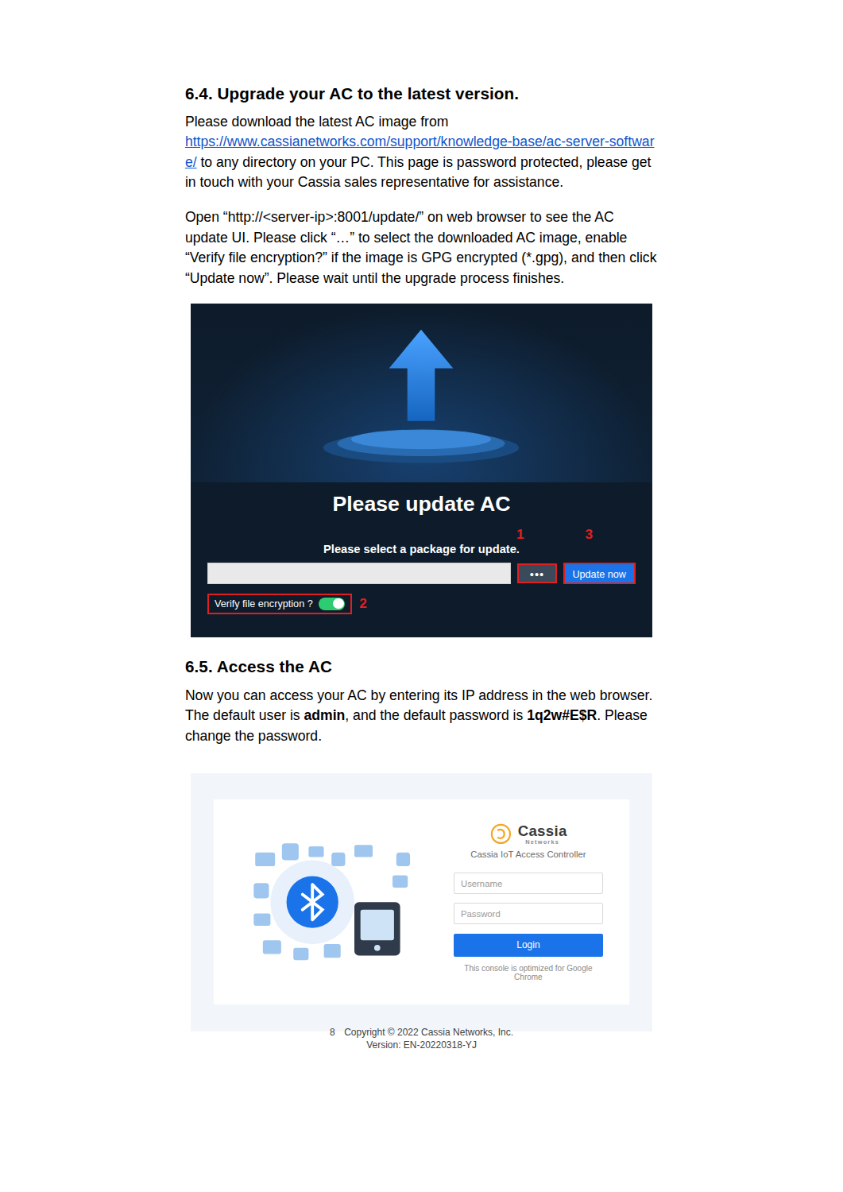6.4. Upgrade your AC to the latest version.
Please download the latest AC image from
https://www.cassianetworks.com/support/knowledge-base/ac-server-software/ to any directory on your PC. This page is password protected, please get in touch with your Cassia sales representative for assistance.
Open “http://<server-ip>:8001/update/” on web browser to see the AC update UI. Please click “…” to select the downloaded AC image, enable “Verify file encryption?” if the image is GPG encrypted (*.gpg), and then click “Update now”. Please wait until the upgrade process finishes.
Please update AC
1 3
Please select a package for update.
•••
Update now
Verify file encryption ?
2
6.5. Access the AC
Now you can access your AC by entering its IP address in the web browser. The default user is admin, and the default password is 1q2w#E$R. Please change the password.
CassiaNetworks
Cassia IoT Access Controller
Username
Password
Login
This console is optimized for Google Chrome
8 Copyright © 2022 Cassia Networks, Inc. Version: EN-20220318-YJ